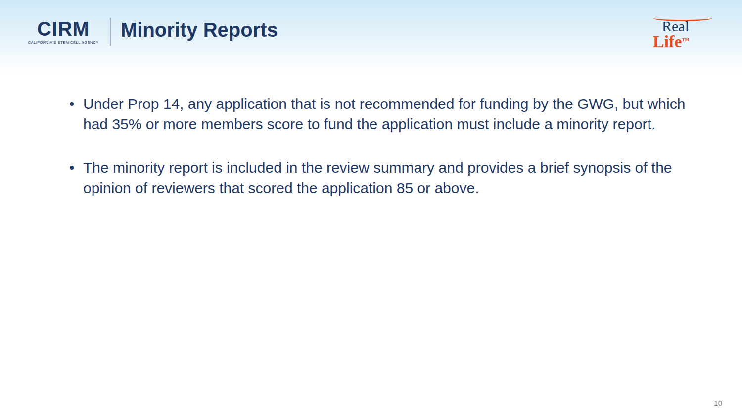CIRM
CALIFORNIA'S STEM CELL AGENCY
Minority Reports
Real LifeTM
Under Prop 14, any application that is not recommended for funding by the GWG, but which had 35% or more members score to fund the application must include a minority report.
The minority report is included in the review summary and provides a brief synopsis of the opinion of reviewers that scored the application 85 or above.
10